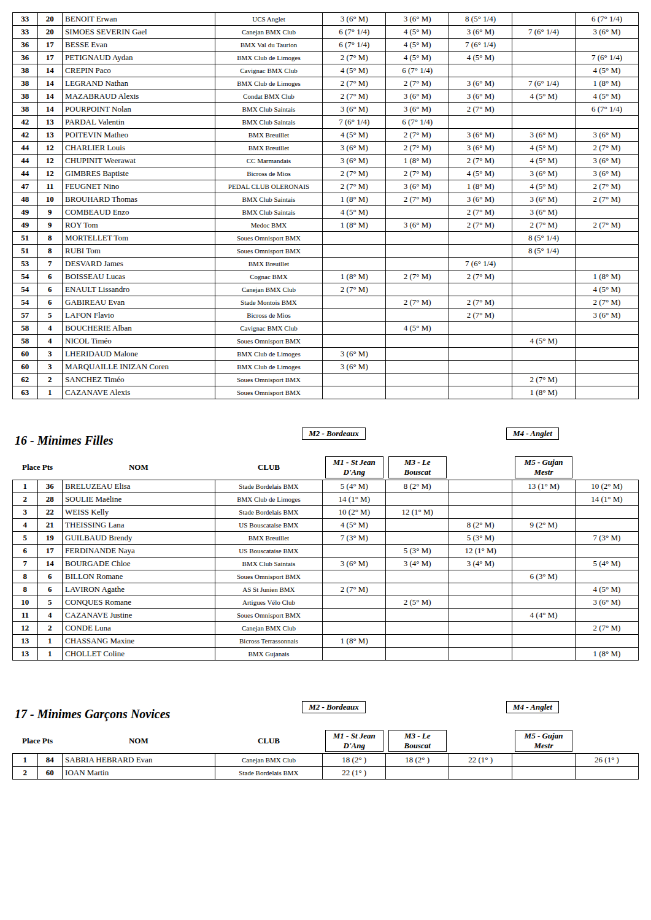| 33 | 20 | BENOIT Erwan | UCS Anglet | 3 (6° M) | 3 (6° M) | 8 (5° 1/4) | | 6 (7° 1/4) |
| 33 | 20 | SIMOES SEVERIN Gael | Canejan BMX Club | 6 (7° 1/4) | 4 (5° M) | 3 (6° M) | 7 (6° 1/4) | 3 (6° M) |
| 36 | 17 | BESSE Evan | BMX Val du Taurion | 6 (7° 1/4) | 4 (5° M) | 7 (6° 1/4) | | |
| 36 | 17 | PETIGNAUD Aydan | BMX Club de Limoges | 2 (7° M) | 4 (5° M) | 4 (5° M) | | 7 (6° 1/4) |
| 38 | 14 | CREPIN Paco | Cavignac BMX Club | 4 (5° M) | 6 (7° 1/4) | | | 4 (5° M) |
| 38 | 14 | LEGRAND Nathan | BMX Club de Limoges | 2 (7° M) | 2 (7° M) | 3 (6° M) | 7 (6° 1/4) | 1 (8° M) |
| 38 | 14 | MAZABRAUD Alexis | Condat BMX Club | 2 (7° M) | 3 (6° M) | 3 (6° M) | 4 (5° M) | 4 (5° M) |
| 38 | 14 | POURPOINT Nolan | BMX Club Saintais | 3 (6° M) | 3 (6° M) | 2 (7° M) | | 6 (7° 1/4) |
| 42 | 13 | PARDAL Valentin | BMX Club Saintais | 7 (6° 1/4) | 6 (7° 1/4) | | | |
| 42 | 13 | POITEVIN Matheo | BMX Breuillet | 4 (5° M) | 2 (7° M) | 3 (6° M) | 3 (6° M) | 3 (6° M) |
| 44 | 12 | CHARLIER Louis | BMX Breuillet | 3 (6° M) | 2 (7° M) | 3 (6° M) | 4 (5° M) | 2 (7° M) |
| 44 | 12 | CHUPINIT Weerawat | CC Marmandais | 3 (6° M) | 1 (8° M) | 2 (7° M) | 4 (5° M) | 3 (6° M) |
| 44 | 12 | GIMBRES Baptiste | Bicross de Mios | 2 (7° M) | 2 (7° M) | 4 (5° M) | 3 (6° M) | 3 (6° M) |
| 47 | 11 | FEUGNET Nino | PEDAL CLUB OLERONAIS | 2 (7° M) | 3 (6° M) | 1 (8° M) | 4 (5° M) | 2 (7° M) |
| 48 | 10 | BROUHARD Thomas | BMX Club Saintais | 1 (8° M) | 2 (7° M) | 3 (6° M) | 3 (6° M) | 2 (7° M) |
| 49 | 9 | COMBEAUD Enzo | BMX Club Saintais | 4 (5° M) | | 2 (7° M) | 3 (6° M) | |
| 49 | 9 | ROY Tom | Medoc BMX | 1 (8° M) | 3 (6° M) | 2 (7° M) | 2 (7° M) | 2 (7° M) |
| 51 | 8 | MORTELLET Tom | Soues Omnisport BMX | | | | 8 (5° 1/4) | |
| 51 | 8 | RUBI Tom | Soues Omnisport BMX | | | | 8 (5° 1/4) | |
| 53 | 7 | DESVARD James | BMX Breuillet | | | 7 (6° 1/4) | | |
| 54 | 6 | BOISSEAU Lucas | Cognac BMX | 1 (8° M) | 2 (7° M) | 2 (7° M) | | 1 (8° M) |
| 54 | 6 | ENAULT Lissandro | Canejan BMX Club | 2 (7° M) | | | | 4 (5° M) |
| 54 | 6 | GABIREAU Evan | Stade Montois BMX | | 2 (7° M) | 2 (7° M) | | 2 (7° M) |
| 57 | 5 | LAFON Flavio | Bicross de Mios | | | 2 (7° M) | | 3 (6° M) |
| 58 | 4 | BOUCHERIE Alban | Cavignac BMX Club | | 4 (5° M) | | | |
| 58 | 4 | NICOL Timéo | Soues Omnisport BMX | | | | 4 (5° M) | |
| 60 | 3 | LHERIDAUD Malone | BMX Club de Limoges | 3 (6° M) | | | | |
| 60 | 3 | MARQUAILLE INIZAN Coren | BMX Club de Limoges | 3 (6° M) | | | | |
| 62 | 2 | SANCHEZ Timéo | Soues Omnisport BMX | | | | 2 (7° M) | |
| 63 | 1 | CAZANAVE Alexis | Soues Omnisport BMX | | | | 1 (8° M) | |
| 16 - Minimes Filles | M2 - Bordeaux | M4 - Anglet | |
| Place Pts | NOM | CLUB | M1 - St Jean D'Ang | M3 - Le Bouscat | | M5 - Gujan Mestr |
| 1 | 36 | BRELUZEAU Elisa | Stade Bordelais BMX | 5 (4° M) | 8 (2° M) | | 13 (1° M) | 10 (2° M) |
| 2 | 28 | SOULIE Maëline | BMX Club de Limoges | 14 (1° M) | | | | 14 (1° M) |
| 3 | 22 | WEISS Kelly | Stade Bordelais BMX | 10 (2° M) | 12 (1° M) | | | |
| 4 | 21 | THEISSING Lana | US Bouscataise BMX | 4 (5° M) | | 8 (2° M) | 9 (2° M) | |
| 5 | 19 | GUILBAUD Brendy | BMX Breuillet | 7 (3° M) | | 5 (3° M) | | 7 (3° M) |
| 6 | 17 | FERDINANDE Naya | US Bouscataise BMX | | 5 (3° M) | 12 (1° M) | | |
| 7 | 14 | BOURGADE Chloe | BMX Club Saintais | 3 (6° M) | 3 (4° M) | 3 (4° M) | | 5 (4° M) |
| 8 | 6 | BILLON Romane | Soues Omnisport BMX | | | | 6 (3° M) | |
| 8 | 6 | LAVIRON Agathe | AS St Junien BMX | 2 (7° M) | | | | 4 (5° M) |
| 10 | 5 | CONQUES Romane | Artigues Vélo Club | | 2 (5° M) | | | 3 (6° M) |
| 11 | 4 | CAZANAVE Justine | Soues Omnisport BMX | | | | 4 (4° M) | |
| 12 | 2 | CONDE Luna | Canejan BMX Club | | | | | 2 (7° M) |
| 13 | 1 | CHASSANG Maxine | Bicross Terrassonnais | 1 (8° M) | | | | |
| 13 | 1 | CHOLLET Coline | BMX Gujanais | | | | | 1 (8° M) |
| 17 - Minimes Garçons Novices | M2 - Bordeaux | M4 - Anglet | |
| Place Pts | NOM | CLUB | M1 - St Jean D'Ang | M3 - Le Bouscat | | M5 - Gujan Mestr |
| 1 | 84 | SABRIA HEBRARD Evan | Canejan BMX Club | 18 (2° ) | 18 (2° ) | 22 (1° ) | | 26 (1° ) |
| 2 | 60 | IOAN Martin | Stade Bordelais BMX | 22 (1° ) | | | | |